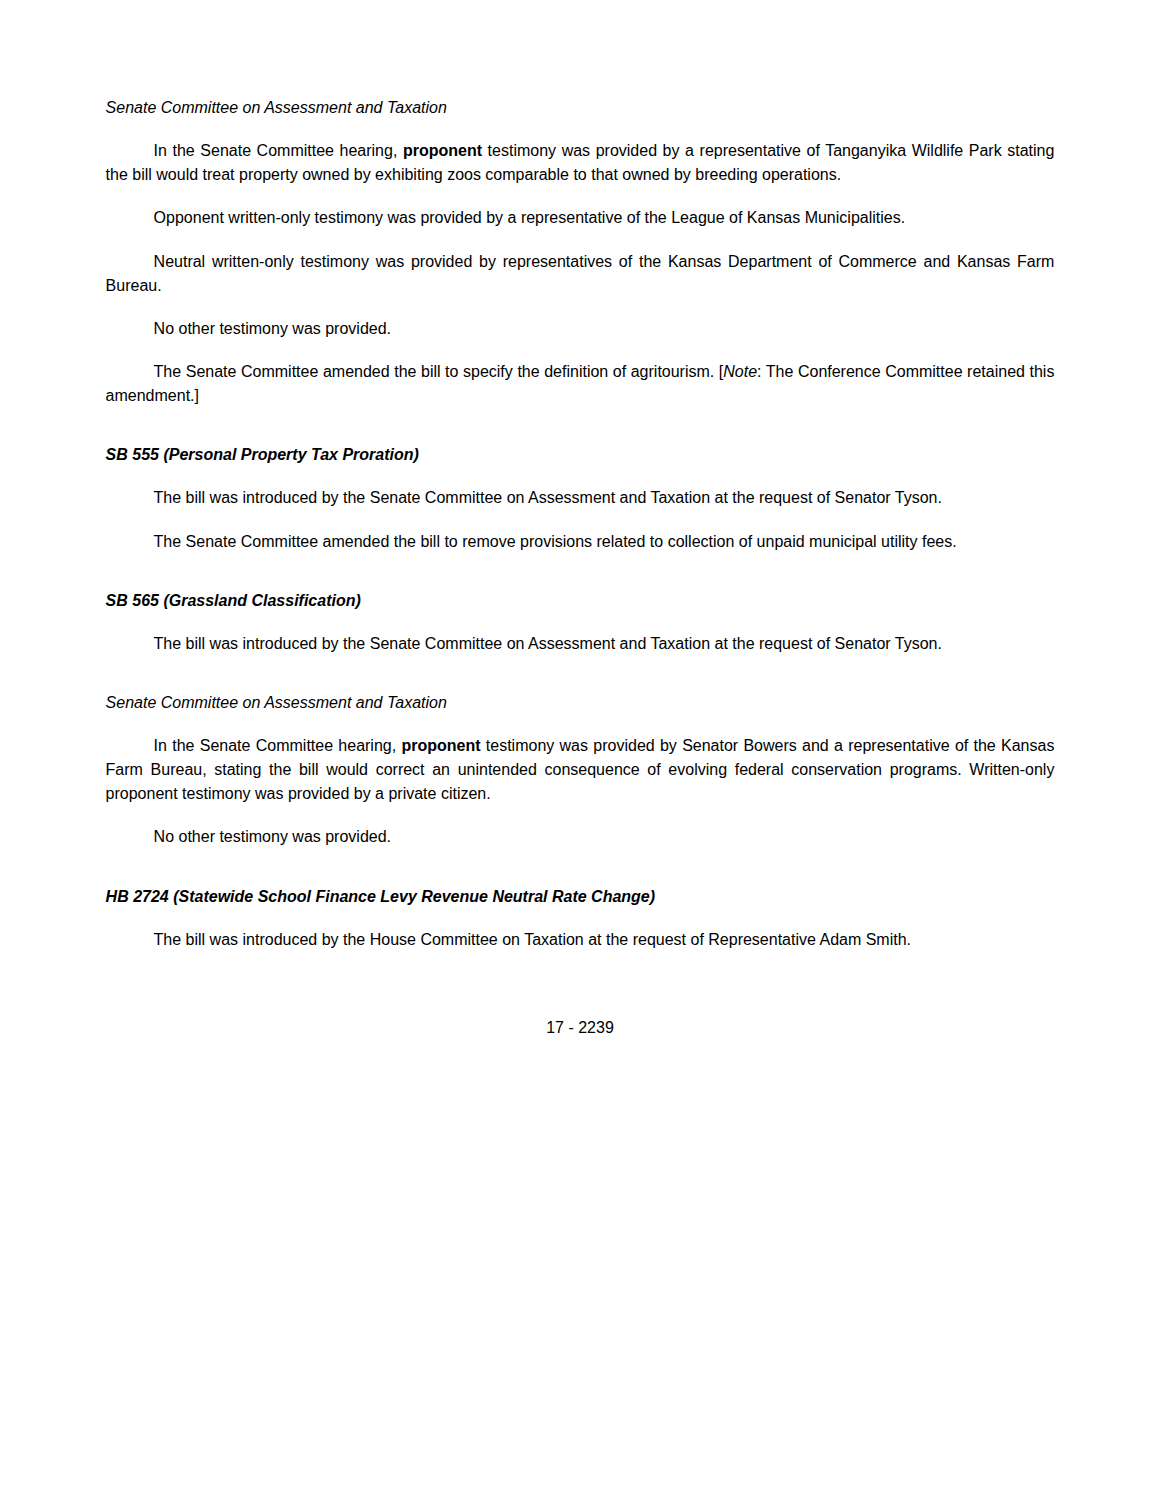Senate Committee on Assessment and Taxation
In the Senate Committee hearing, proponent testimony was provided by a representative of Tanganyika Wildlife Park stating the bill would treat property owned by exhibiting zoos comparable to that owned by breeding operations.
Opponent written-only testimony was provided by a representative of the League of Kansas Municipalities.
Neutral written-only testimony was provided by representatives of the Kansas Department of Commerce and Kansas Farm Bureau.
No other testimony was provided.
The Senate Committee amended the bill to specify the definition of agritourism. [Note: The Conference Committee retained this amendment.]
SB 555 (Personal Property Tax Proration)
The bill was introduced by the Senate Committee on Assessment and Taxation at the request of Senator Tyson.
The Senate Committee amended the bill to remove provisions related to collection of unpaid municipal utility fees.
SB 565 (Grassland Classification)
The bill was introduced by the Senate Committee on Assessment and Taxation at the request of Senator Tyson.
Senate Committee on Assessment and Taxation
In the Senate Committee hearing, proponent testimony was provided by Senator Bowers and a representative of the Kansas Farm Bureau, stating the bill would correct an unintended consequence of evolving federal conservation programs. Written-only proponent testimony was provided by a private citizen.
No other testimony was provided.
HB 2724 (Statewide School Finance Levy Revenue Neutral Rate Change)
The bill was introduced by the House Committee on Taxation at the request of Representative Adam Smith.
17 - 2239